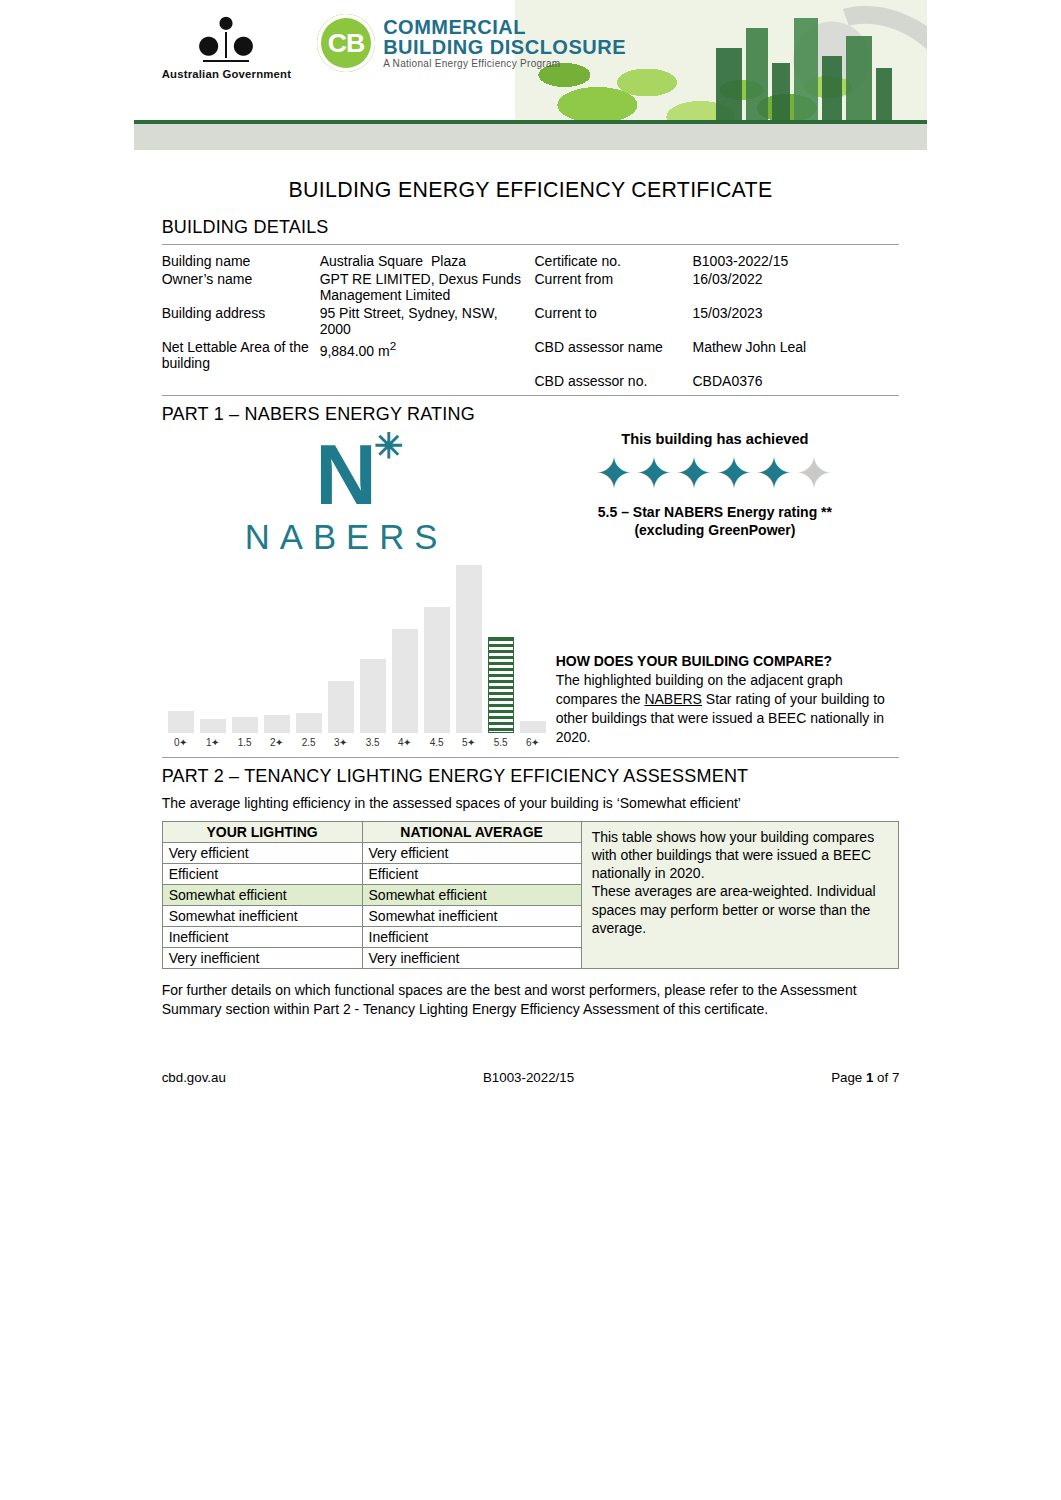Australian Government
CB
COMMERCIAL
BUILDING DISCLOSURE
A National Energy Efficiency Program
BUILDING ENERGY EFFICIENCY CERTIFICATE
BUILDING DETAILS
Building name
Australia Square Plaza
Certificate no.
B1003-2022/15
Owner’s name
GPT RE LIMITED, Dexus Funds Management Limited
Current from
16/03/2022
Building address
95 Pitt Street, Sydney, NSW, 2000
Current to
15/03/2023
Net Lettable Area of the building
9,884.00 m2
CBD assessor name
Mathew John Leal
CBD assessor no.
CBDA0376
PART 1 – NABERS ENERGY RATING
N
NABERS
This building has achieved
✦✦✦✦✦✦
5.5 – Star NABERS Energy rating **
(excluding GreenPower)
0✦ 1✦ 1.5 2✦ 2.5 3✦ 3.5 4✦ 4.5 5✦ 5.5 6✦
HOW DOES YOUR BUILDING COMPARE?
The highlighted building on the adjacent graph compares the NABERS Star rating of your building to other buildings that were issued a BEEC nationally in 2020.
PART 2 – TENANCY LIGHTING ENERGY EFFICIENCY ASSESSMENT
The average lighting efficiency in the assessed spaces of your building is ‘Somewhat efficient’
| YOUR LIGHTING | NATIONAL AVERAGE |
| --- | --- |
| Very efficient | Very efficient |
| Efficient | Efficient |
| Somewhat efficient | Somewhat efficient |
| Somewhat inefficient | Somewhat inefficient |
| Inefficient | Inefficient |
| Very inefficient | Very inefficient |
This table shows how your building compares with other buildings that were issued a BEEC nationally in 2020.
These averages are area-weighted. Individual spaces may perform better or worse than the average.
For further details on which functional spaces are the best and worst performers, please refer to the Assessment Summary section within Part 2 - Tenancy Lighting Energy Efficiency Assessment of this certificate.
cbd.gov.au
B1003-2022/15
Page 1 of 7